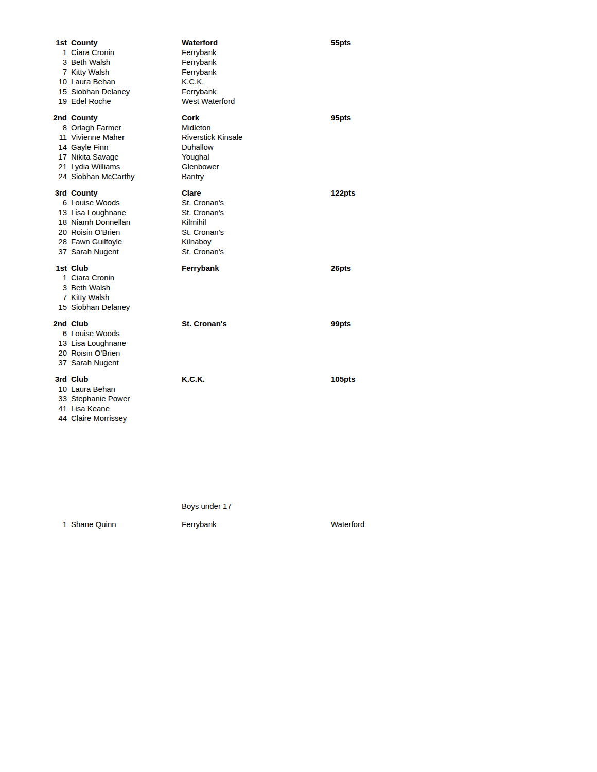| 1st | County | Waterford | 55pts |
| 1 | Ciara Cronin | Ferrybank | |
| 3 | Beth Walsh | Ferrybank | |
| 7 | Kitty Walsh | Ferrybank | |
| 10 | Laura Behan | K.C.K. | |
| 15 | Siobhan Delaney | Ferrybank | |
| 19 | Edel Roche | West Waterford | |
| 2nd | County | Cork | 95pts |
| 8 | Orlagh Farmer | Midleton | |
| 11 | Vivienne Maher | Riverstick Kinsale | |
| 14 | Gayle Finn | Duhallow | |
| 17 | Nikita Savage | Youghal | |
| 21 | Lydia Williams | Glenbower | |
| 24 | Siobhan McCarthy | Bantry | |
| 3rd | County | Clare | 122pts |
| 6 | Louise Woods | St. Cronan's | |
| 13 | Lisa Loughnane | St. Cronan's | |
| 18 | Niamh Donnellan | Kilmihil | |
| 20 | Roisin O'Brien | St. Cronan's | |
| 28 | Fawn Guilfoyle | Kilnaboy | |
| 37 | Sarah Nugent | St. Cronan's | |
| 1st | Club | Ferrybank | 26pts |
| 1 | Ciara Cronin | | |
| 3 | Beth Walsh | | |
| 7 | Kitty Walsh | | |
| 15 | Siobhan Delaney | | |
| 2nd | Club | St. Cronan's | 99pts |
| 6 | Louise Woods | | |
| 13 | Lisa Loughnane | | |
| 20 | Roisin O'Brien | | |
| 37 | Sarah Nugent | | |
| 3rd | Club | K.C.K. | 105pts |
| 10 | Laura Behan | | |
| 33 | Stephanie Power | | |
| 41 | Lisa Keane | | |
| 44 | Claire Morrissey | | |
| | | Boys under 17 | |
| 1 | Shane Quinn | Ferrybank | Waterford |